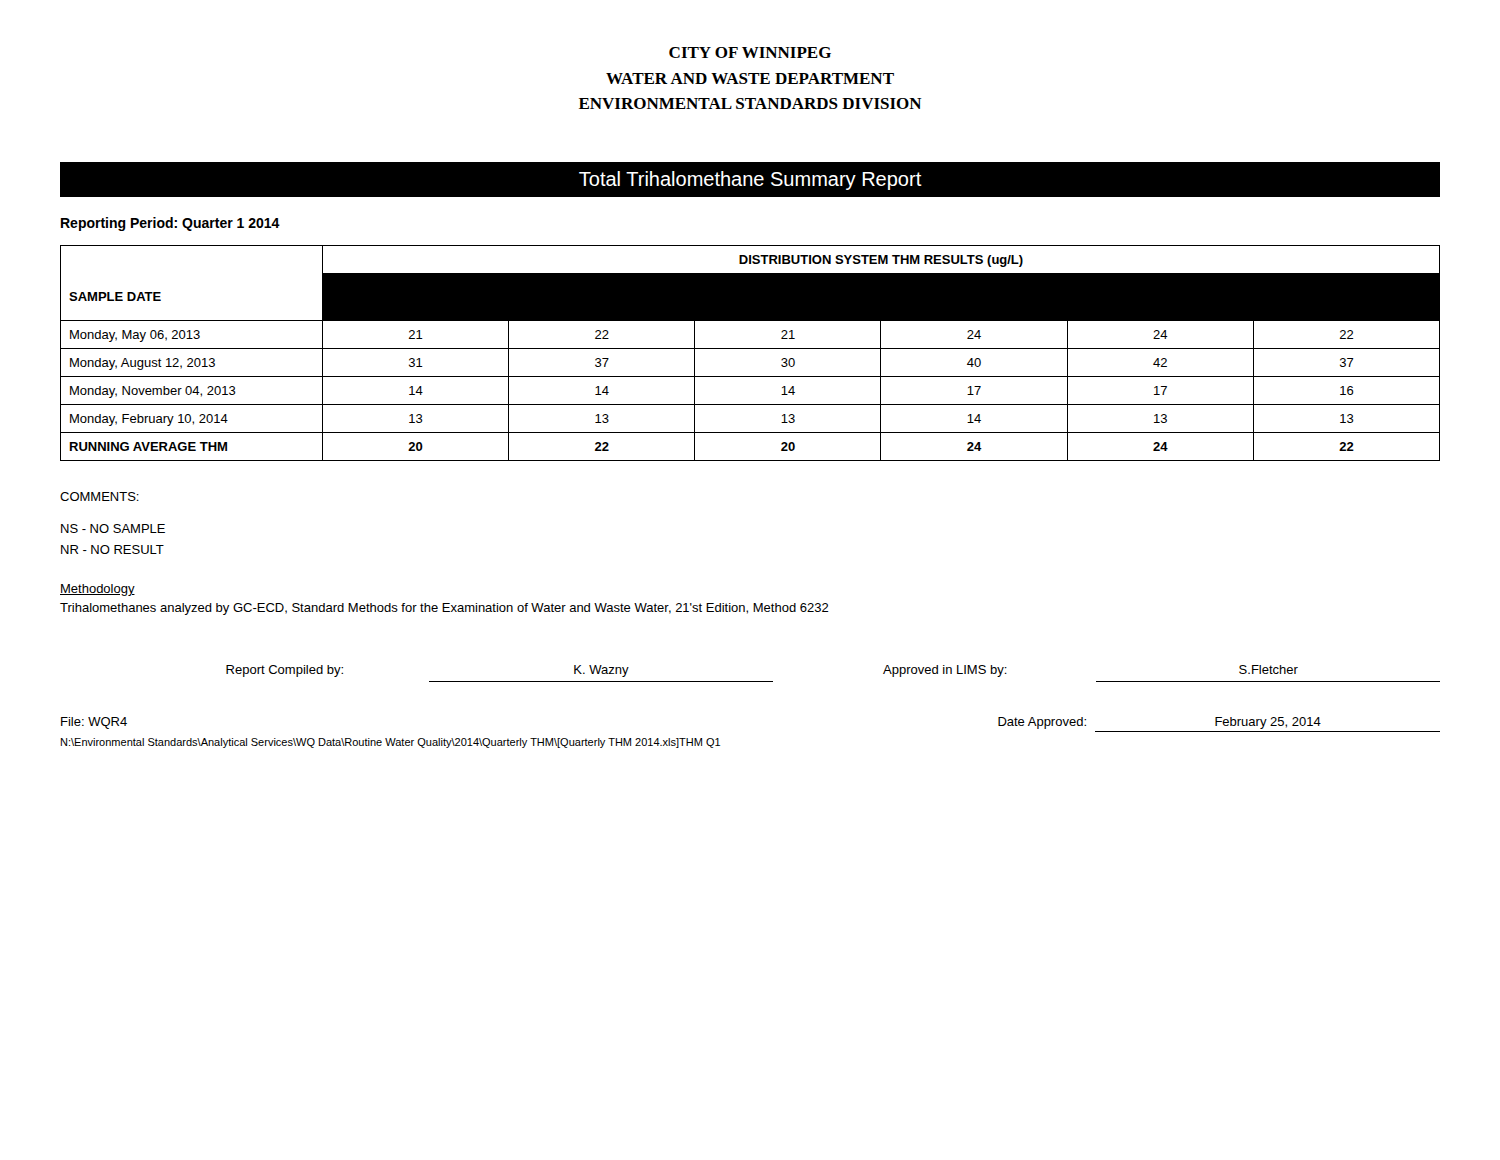CITY OF WINNIPEG
WATER AND WASTE DEPARTMENT
ENVIRONMENTAL STANDARDS DIVISION
Total Trihalomethane Summary Report
Reporting Period: Quarter 1 2014
| | DISTRIBUTION SYSTEM THM RESULTS (ug/L) |
| --- | --- |
| SAMPLE DATE | | | | | | |
| Monday, May 06, 2013 | 21 | 22 | 21 | 24 | 24 | 22 |
| Monday, August 12, 2013 | 31 | 37 | 30 | 40 | 42 | 37 |
| Monday, November 04, 2013 | 14 | 14 | 14 | 17 | 17 | 16 |
| Monday, February 10, 2014 | 13 | 13 | 13 | 14 | 13 | 13 |
| RUNNING AVERAGE THM | 20 | 22 | 20 | 24 | 24 | 22 |
COMMENTS:
NS - NO SAMPLE
NR - NO RESULT
Methodology
Trihalomethanes analyzed by GC-ECD, Standard Methods for the Examination of Water and Waste Water, 21'st Edition, Method 6232
| | Report Compiled by: | K. Wazny | | Approved in LIMS by: | S.Fletcher |
| File: WQR4 | Date Approved: | February 25, 2014 |
N:\Environmental Standards\Analytical Services\WQ Data\Routine Water Quality\2014\Quarterly THM\[Quarterly THM 2014.xls]THM Q1